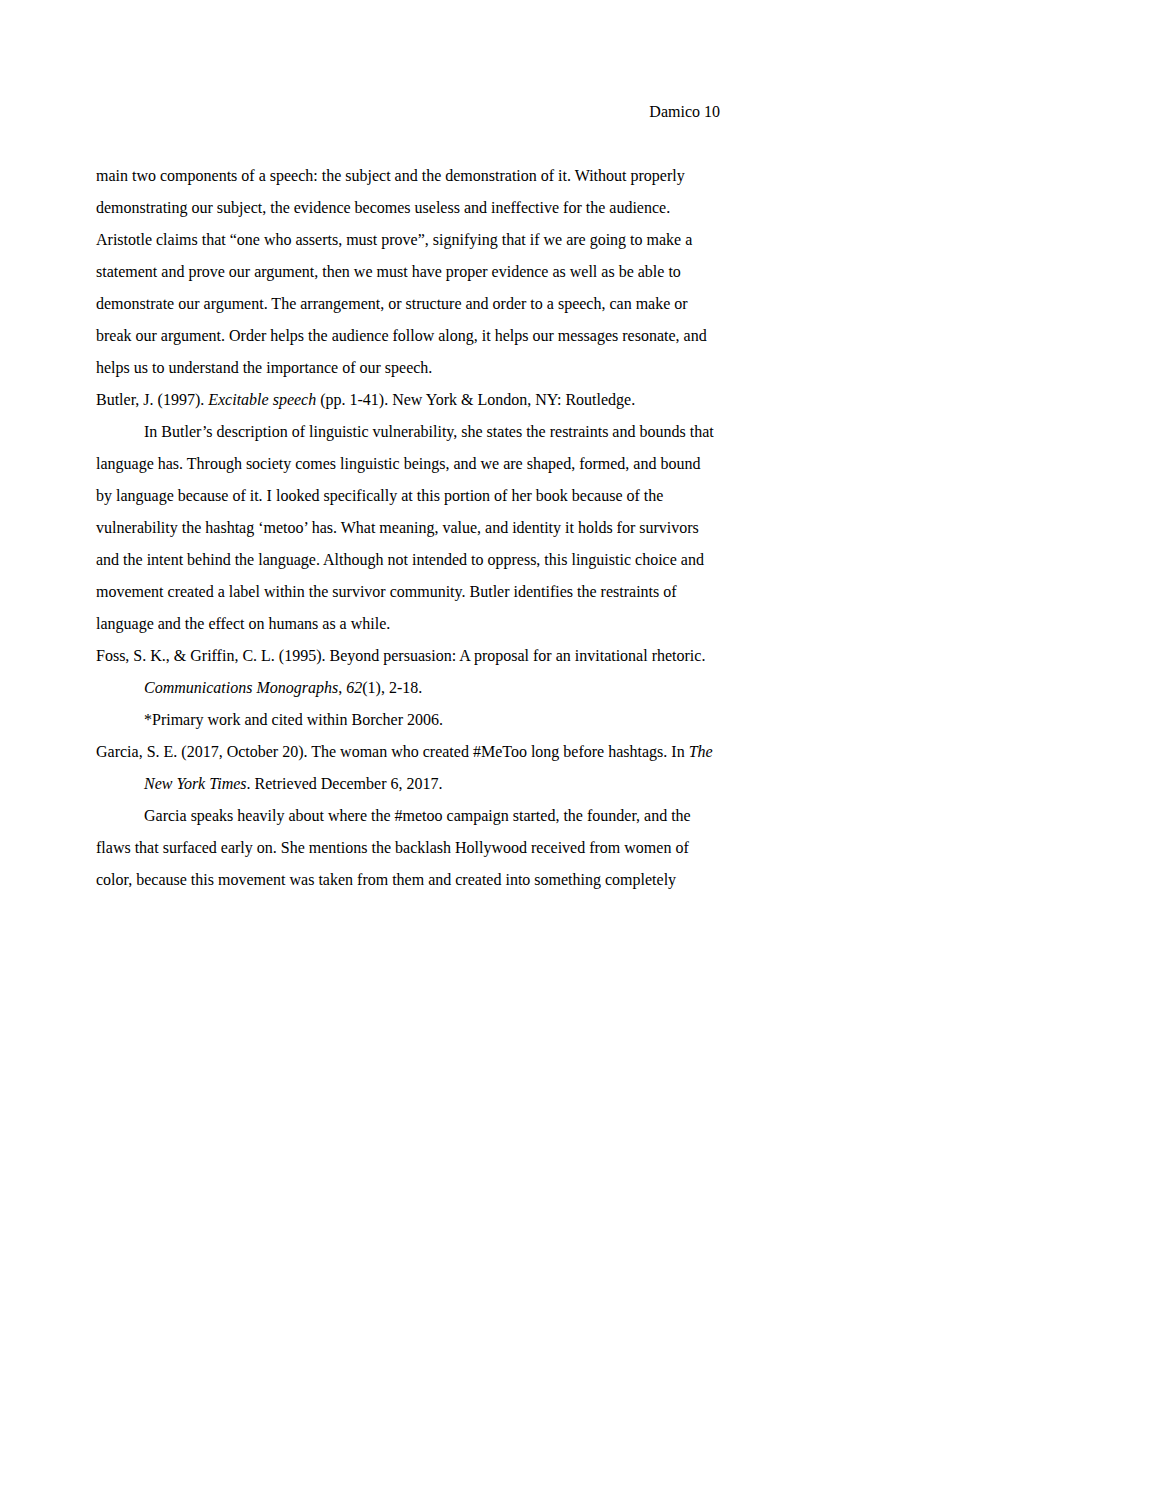Damico 10
main two components of a speech: the subject and the demonstration of it. Without properly demonstrating our subject, the evidence becomes useless and ineffective for the audience. Aristotle claims that “one who asserts, must prove”, signifying that if we are going to make a statement and prove our argument, then we must have proper evidence as well as be able to demonstrate our argument. The arrangement, or structure and order to a speech, can make or break our argument. Order helps the audience follow along, it helps our messages resonate, and helps us to understand the importance of our speech.
Butler, J. (1997). Excitable speech (pp. 1-41). New York & London, NY: Routledge.
In Butler’s description of linguistic vulnerability, she states the restraints and bounds that language has. Through society comes linguistic beings, and we are shaped, formed, and bound by language because of it. I looked specifically at this portion of her book because of the vulnerability the hashtag ‘metoo’ has. What meaning, value, and identity it holds for survivors and the intent behind the language. Although not intended to oppress, this linguistic choice and movement created a label within the survivor community. Butler identifies the restraints of language and the effect on humans as a while.
Foss, S. K., & Griffin, C. L. (1995). Beyond persuasion: A proposal for an invitational rhetoric.
Communications Monographs, 62(1), 2-18.
*Primary work and cited within Borcher 2006.
Garcia, S. E. (2017, October 20). The woman who created #MeToo long before hashtags. In The
New York Times. Retrieved December 6, 2017.
Garcia speaks heavily about where the #metoo campaign started, the founder, and the flaws that surfaced early on. She mentions the backlash Hollywood received from women of color, because this movement was taken from them and created into something completely